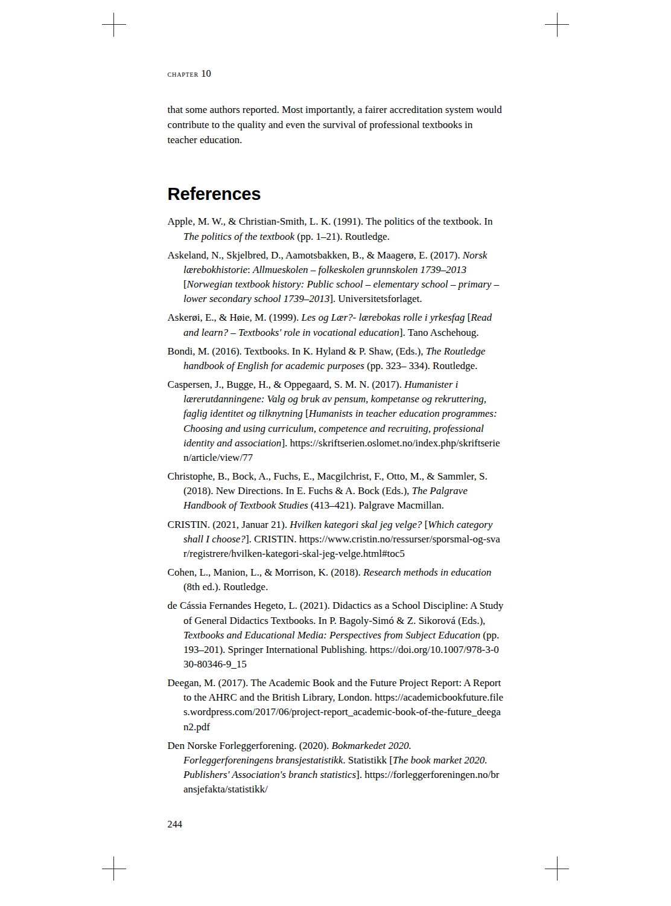chapter 10
that some authors reported. Most importantly, a fairer accreditation system would contribute to the quality and even the survival of professional textbooks in teacher education.
References
Apple, M. W., & Christian-Smith, L. K. (1991). The politics of the textbook. In The politics of the textbook (pp. 1–21). Routledge.
Askeland, N., Skjelbred, D., Aamotsbakken, B., & Maagerø, E. (2017). Norsk lærebokhistorie: Allmueskolen – folkeskolen grunnskolen 1739–2013 [Norwegian textbook history: Public school – elementary school – primary – lower secondary school 1739–2013]. Universitetsforlaget.
Askerøi, E., & Høie, M. (1999). Les og Lær?- lærebokas rolle i yrkesfag [Read and learn? – Textbooks' role in vocational education]. Tano Aschehoug.
Bondi, M. (2016). Textbooks. In K. Hyland & P. Shaw, (Eds.), The Routledge handbook of English for academic purposes (pp. 323– 334). Routledge.
Caspersen, J., Bugge, H., & Oppegaard, S. M. N. (2017). Humanister i lærerutdanningene: Valg og bruk av pensum, kompetanse og rekruttering, faglig identitet og tilknytning [Humanists in teacher education programmes: Choosing and using curriculum, competence and recruiting, professional identity and association]. https://skriftserien.oslomet.no/index.php/skriftserien/article/view/77
Christophe, B., Bock, A., Fuchs, E., Macgilchrist, F., Otto, M., & Sammler, S. (2018). New Directions. In E. Fuchs & A. Bock (Eds.), The Palgrave Handbook of Textbook Studies (413–421). Palgrave Macmillan.
CRISTIN. (2021, Januar 21). Hvilken kategori skal jeg velge? [Which category shall I choose?]. CRISTIN. https://www.cristin.no/ressurser/sporsmal-og-svar/registrere/hvilken-kategori-skal-jeg-velge.html#toc5
Cohen, L., Manion, L., & Morrison, K. (2018). Research methods in education (8th ed.). Routledge.
de Cássia Fernandes Hegeto, L. (2021). Didactics as a School Discipline: A Study of General Didactics Textbooks. In P. Bagoly-Simó & Z. Sikorová (Eds.), Textbooks and Educational Media: Perspectives from Subject Education (pp. 193–201). Springer International Publishing. https://doi.org/10.1007/978-3-030-80346-9_15
Deegan, M. (2017). The Academic Book and the Future Project Report: A Report to the AHRC and the British Library, London. https://academicbookfuture.files.wordpress.com/2017/06/project-report_academic-book-of-the-future_deegan2.pdf
Den Norske Forleggerforening. (2020). Bokmarkedet 2020. Forleggerforeningens bransjestatistikk. Statistikk [The book market 2020. Publishers' Association's branch statistics]. https://forleggerforeningen.no/bransjefakta/statistikk/
244